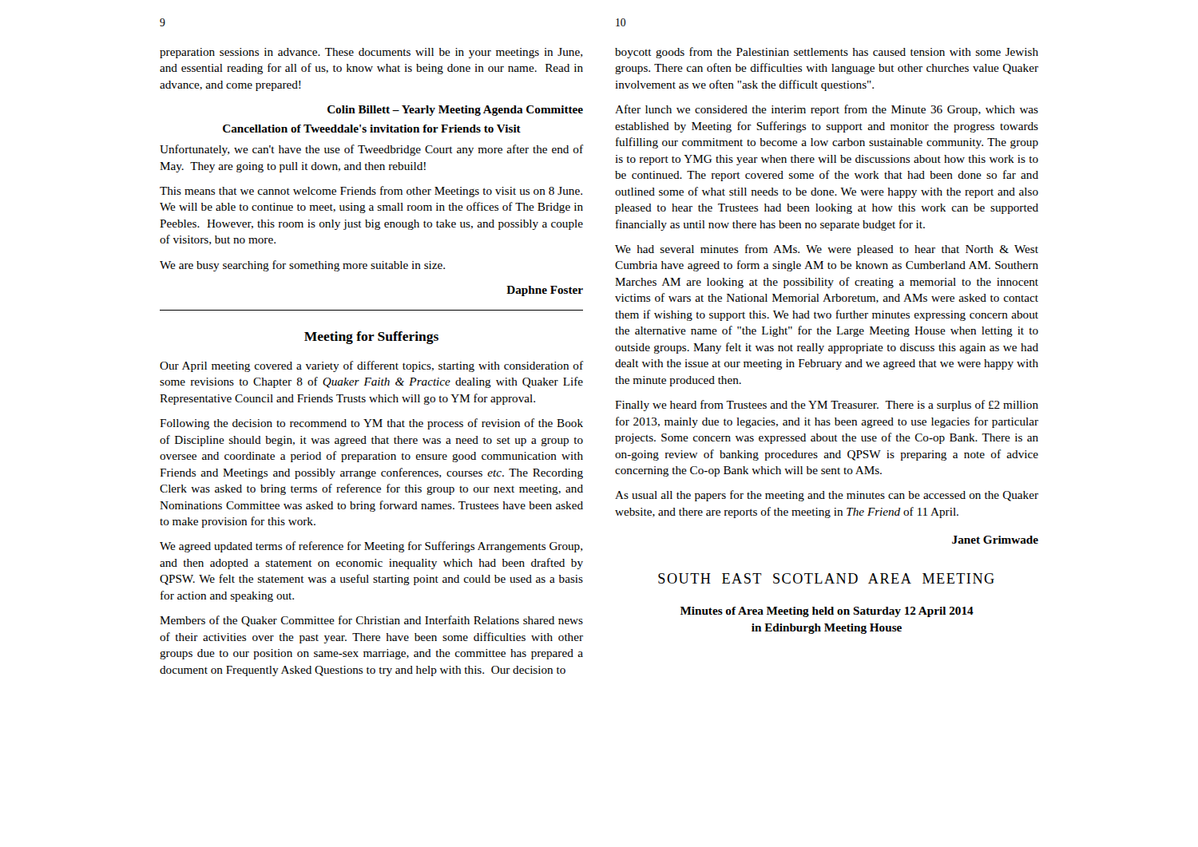9
preparation sessions in advance. These documents will be in your meetings in June, and essential reading for all of us, to know what is being done in our name. Read in advance, and come prepared!
Colin Billett – Yearly Meeting Agenda Committee
Cancellation of Tweeddale's invitation for Friends to Visit
Unfortunately, we can't have the use of Tweedbridge Court any more after the end of May. They are going to pull it down, and then rebuild!
This means that we cannot welcome Friends from other Meetings to visit us on 8 June. We will be able to continue to meet, using a small room in the offices of The Bridge in Peebles. However, this room is only just big enough to take us, and possibly a couple of visitors, but no more.
We are busy searching for something more suitable in size.
Daphne Foster
Meeting for Sufferings
Our April meeting covered a variety of different topics, starting with consideration of some revisions to Chapter 8 of Quaker Faith & Practice dealing with Quaker Life Representative Council and Friends Trusts which will go to YM for approval.
Following the decision to recommend to YM that the process of revision of the Book of Discipline should begin, it was agreed that there was a need to set up a group to oversee and coordinate a period of preparation to ensure good communication with Friends and Meetings and possibly arrange conferences, courses etc. The Recording Clerk was asked to bring terms of reference for this group to our next meeting, and Nominations Committee was asked to bring forward names. Trustees have been asked to make provision for this work.
We agreed updated terms of reference for Meeting for Sufferings Arrangements Group, and then adopted a statement on economic inequality which had been drafted by QPSW. We felt the statement was a useful starting point and could be used as a basis for action and speaking out.
Members of the Quaker Committee for Christian and Interfaith Relations shared news of their activities over the past year. There have been some difficulties with other groups due to our position on same-sex marriage, and the committee has prepared a document on Frequently Asked Questions to try and help with this. Our decision to
10
boycott goods from the Palestinian settlements has caused tension with some Jewish groups. There can often be difficulties with language but other churches value Quaker involvement as we often "ask the difficult questions".
After lunch we considered the interim report from the Minute 36 Group, which was established by Meeting for Sufferings to support and monitor the progress towards fulfilling our commitment to become a low carbon sustainable community. The group is to report to YMG this year when there will be discussions about how this work is to be continued. The report covered some of the work that had been done so far and outlined some of what still needs to be done. We were happy with the report and also pleased to hear the Trustees had been looking at how this work can be supported financially as until now there has been no separate budget for it.
We had several minutes from AMs. We were pleased to hear that North & West Cumbria have agreed to form a single AM to be known as Cumberland AM. Southern Marches AM are looking at the possibility of creating a memorial to the innocent victims of wars at the National Memorial Arboretum, and AMs were asked to contact them if wishing to support this. We had two further minutes expressing concern about the alternative name of "the Light" for the Large Meeting House when letting it to outside groups. Many felt it was not really appropriate to discuss this again as we had dealt with the issue at our meeting in February and we agreed that we were happy with the minute produced then.
Finally we heard from Trustees and the YM Treasurer. There is a surplus of £2 million for 2013, mainly due to legacies, and it has been agreed to use legacies for particular projects. Some concern was expressed about the use of the Co-op Bank. There is an on-going review of banking procedures and QPSW is preparing a note of advice concerning the Co-op Bank which will be sent to AMs.
As usual all the papers for the meeting and the minutes can be accessed on the Quaker website, and there are reports of the meeting in The Friend of 11 April.
Janet Grimwade
SOUTH EAST SCOTLAND AREA MEETING
Minutes of Area Meeting held on Saturday 12 April 2014
in Edinburgh Meeting House